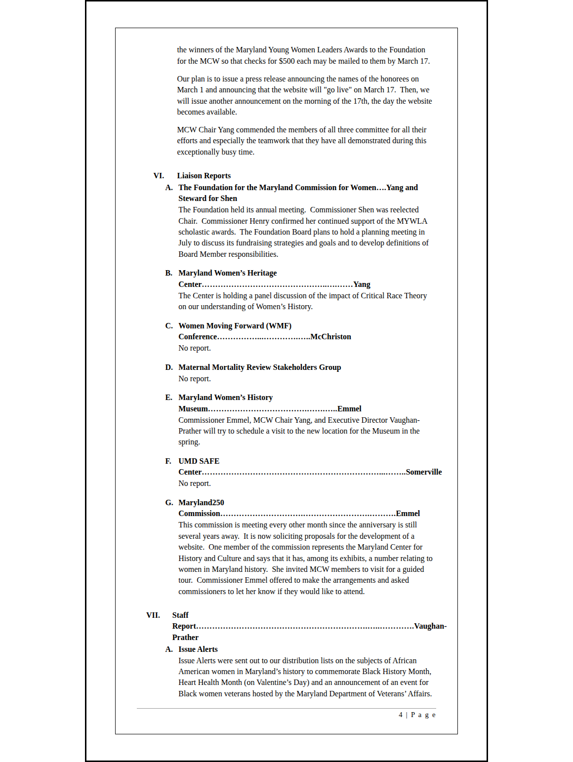the winners of the Maryland Young Women Leaders Awards to the Foundation for the MCW so that checks for $500 each may be mailed to them by March 17.
Our plan is to issue a press release announcing the names of the honorees on March 1 and announcing that the website will "go live" on March 17. Then, we will issue another announcement on the morning of the 17th, the day the website becomes available.
MCW Chair Yang commended the members of all three committee for all their efforts and especially the teamwork that they have all demonstrated during this exceptionally busy time.
VI.
Liaison Reports
A.
The Foundation for the Maryland Commission for Women….Yang and Steward for Shen
The Foundation held its annual meeting. Commissioner Shen was reelected Chair. Commissioner Henry confirmed her continued support of the MYWLA scholastic awards. The Foundation Board plans to hold a planning meeting in July to discuss its fundraising strategies and goals and to develop definitions of Board Member responsibilities.
B.
Maryland Women’s Heritage Center………………………………………..….……Yang
The Center is holding a panel discussion of the impact of Critical Race Theory on our understanding of Women’s History.
C.
Women Moving Forward (WMF) Conference……………...………….….. McChriston
No report.
D.
Maternal Mortality Review Stakeholders Group
No report.
E.
Maryland Women’s History Museum……………………………….…….….. Emmel
Commissioner Emmel, MCW Chair Yang, and Executive Director Vaughan-Prather will try to schedule a visit to the new location for the Museum in the spring.
F.
UMD SAFE Center…………………………………………………………...…….. Somerville
No report.
G.
Maryland250 Commission………………………….…………………….………. Emmel
This commission is meeting every other month since the anniversary is still several years away. It is now soliciting proposals for the development of a website. One member of the commission represents the Maryland Center for History and Culture and says that it has, among its exhibits, a number relating to women in Maryland history. She invited MCW members to visit for a guided tour. Commissioner Emmel offered to make the arrangements and asked commissioners to let her know if they would like to attend.
VII.
Staff Report……………………………………………………….…..…………. Vaughan-Prather
A.
Issue Alerts
Issue Alerts were sent out to our distribution lists on the subjects of African American women in Maryland’s history to commemorate Black History Month, Heart Health Month (on Valentine’s Day) and an announcement of an event for Black women veterans hosted by the Maryland Department of Veterans’ Affairs.
4 | P a g e